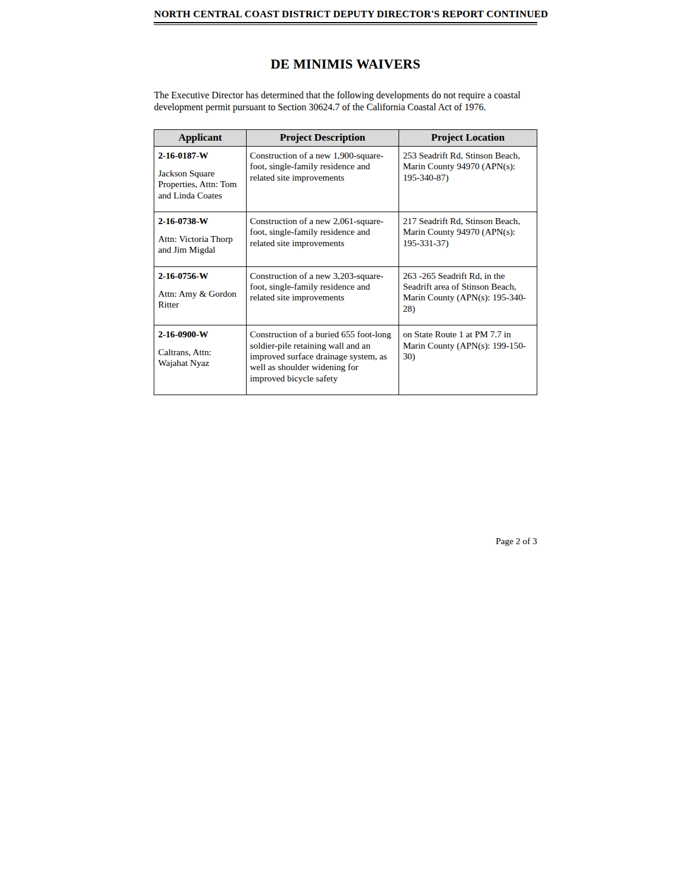NORTH CENTRAL COAST DISTRICT DEPUTY DIRECTOR'S REPORT CONTINUED
DE MINIMIS WAIVERS
The Executive Director has determined that the following developments do not require a coastal development permit pursuant to Section 30624.7 of the California Coastal Act of 1976.
| Applicant | Project Description | Project Location |
| --- | --- | --- |
| 2-16-0187-W Jackson Square Properties, Attn: Tom and Linda Coates | Construction of a new 1,900-square-foot, single-family residence and related site improvements | 253 Seadrift Rd, Stinson Beach, Marin County 94970 (APN(s): 195-340-87) |
| 2-16-0738-W Attn: Victoria Thorp and Jim Migdal | Construction of a new 2,061-square-foot, single-family residence and related site improvements | 217 Seadrift Rd, Stinson Beach, Marin County 94970 (APN(s): 195-331-37) |
| 2-16-0756-W Attn: Amy & Gordon Ritter | Construction of a new 3,203-square-foot, single-family residence and related site improvements | 263 -265 Seadrift Rd, in the Seadrift area of Stinson Beach, Marin County (APN(s): 195-340-28) |
| 2-16-0900-W Caltrans, Attn: Wajahat Nyaz | Construction of a buried 655 foot-long soldier-pile retaining wall and an improved surface drainage system, as well as shoulder widening for improved bicycle safety | on State Route 1 at PM 7.7 in Marin County (APN(s): 199-150-30) |
Page 2 of 3